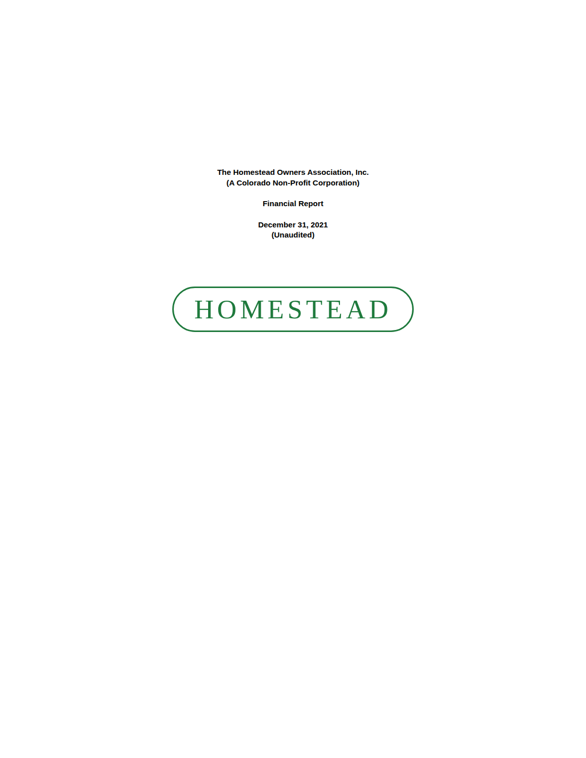The Homestead Owners Association, Inc.
(A Colorado Non-Profit Corporation)
Financial Report
December 31, 2021
(Unaudited)
HOMESTEAD